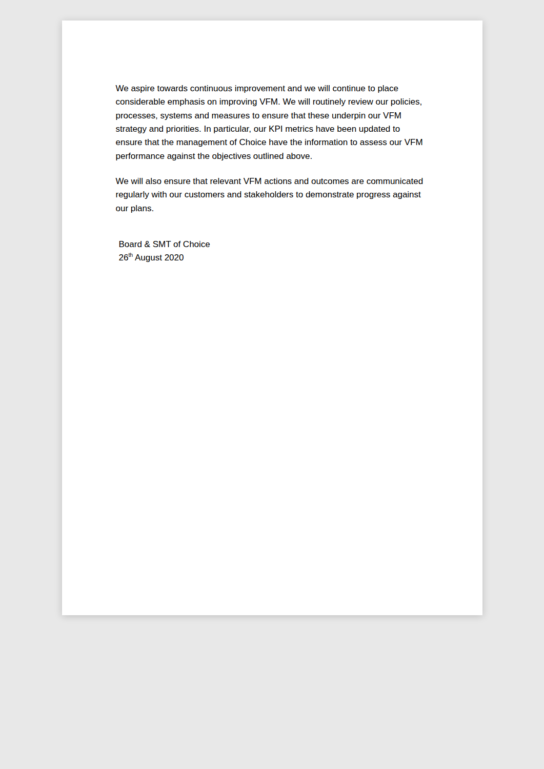We aspire towards continuous improvement and we will continue to place considerable emphasis on improving VFM. We will routinely review our policies, processes, systems and measures to ensure that these underpin our VFM strategy and priorities. In particular, our KPI metrics have been updated to ensure that the management of Choice have the information to assess our VFM performance against the objectives outlined above.
We will also ensure that relevant VFM actions and outcomes are communicated regularly with our customers and stakeholders to demonstrate progress against our plans.
Board & SMT of Choice 26th August 2020